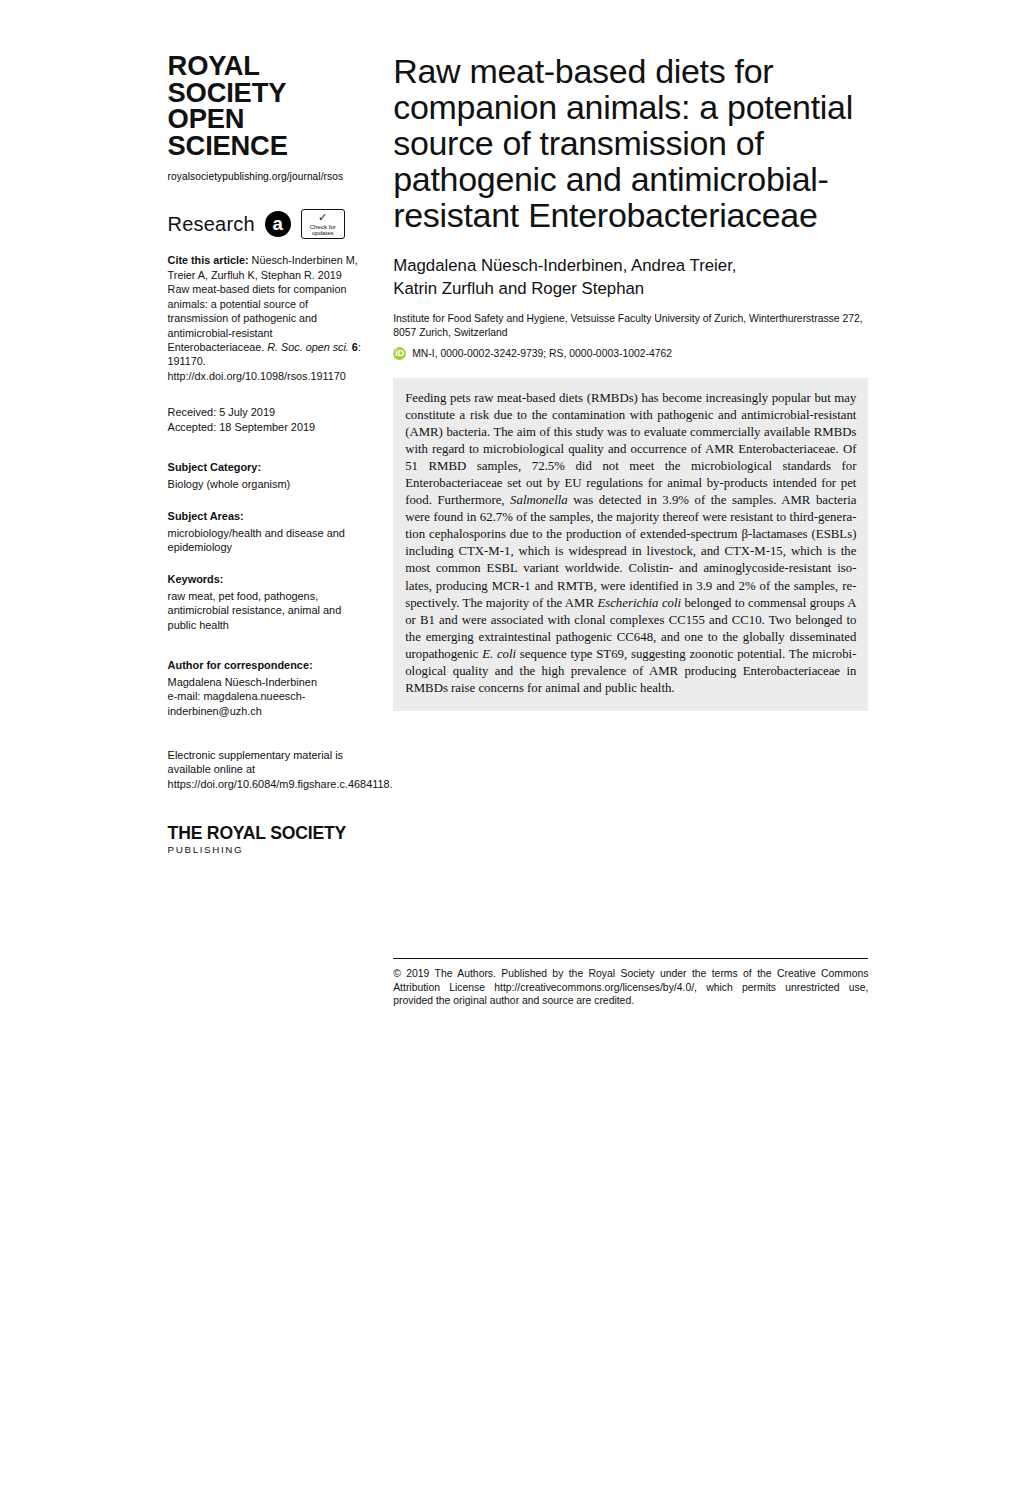ROYAL SOCIETY OPEN SCIENCE
royalsocietypublishing.org/journal/rsos
Research a ✓ Check for updates
Cite this article: Nüesch-Inderbinen M, Treier A, Zurfluh K, Stephan R. 2019 Raw meat-based diets for companion animals: a potential source of transmission of pathogenic and antimicrobial-resistant Enterobacteriaceae. R. Soc. open sci. 6: 191170. http://dx.doi.org/10.1098/rsos.191170
Received: 5 July 2019
Accepted: 18 September 2019
Subject Category:
Biology (whole organism)
Subject Areas:
microbiology/health and disease and epidemiology
Keywords:
raw meat, pet food, pathogens, antimicrobial resistance, animal and public health
Author for correspondence:
Magdalena Nüesch-Inderbinen
e-mail: magdalena.nueesch-inderbinen@uzh.ch
Electronic supplementary material is available online at https://doi.org/10.6084/m9.figshare.c.4684118.
THE ROYAL SOCIETY PUBLISHING
Raw meat-based diets for companion animals: a potential source of transmission of pathogenic and antimicrobial-resistant Enterobacteriaceae
Magdalena Nüesch-Inderbinen, Andrea Treier,
Katrin Zurfluh and Roger Stephan
Institute for Food Safety and Hygiene, Vetsuisse Faculty University of Zurich, Winterthurerstrasse 272, 8057 Zurich, Switzerland
iD MN-I, 0000-0002-3242-9739; RS, 0000-0003-1002-4762
Feeding pets raw meat-based diets (RMBDs) has become increasingly popular but may constitute a risk due to the contamination with pathogenic and antimicrobial-resistant (AMR) bacteria. The aim of this study was to evaluate commercially available RMBDs with regard to microbiological quality and occurrence of AMR Enterobacteriaceae. Of 51 RMBD samples, 72.5% did not meet the microbiological standards for Enterobacteriaceae set out by EU regulations for animal by-products intended for pet food. Furthermore, Salmonella was detected in 3.9% of the samples. AMR bacteria were found in 62.7% of the samples, the majority thereof were resistant to third-generation cephalosporins due to the production of extended-spectrum β-lactamases (ESBLs) including CTX-M-1, which is widespread in livestock, and CTX-M-15, which is the most common ESBL variant worldwide. Colistin- and aminoglycoside-resistant isolates, producing MCR-1 and RMTB, were identified in 3.9 and 2% of the samples, respectively. The majority of the AMR Escherichia coli belonged to commensal groups A or B1 and were associated with clonal complexes CC155 and CC10. Two belonged to the emerging extraintestinal pathogenic CC648, and one to the globally disseminated uropathogenic E. coli sequence type ST69, suggesting zoonotic potential. The microbiological quality and the high prevalence of AMR producing Enterobacteriaceae in RMBDs raise concerns for animal and public health.
© 2019 The Authors. Published by the Royal Society under the terms of the Creative Commons Attribution License http://creativecommons.org/licenses/by/4.0/, which permits unrestricted use, provided the original author and source are credited.